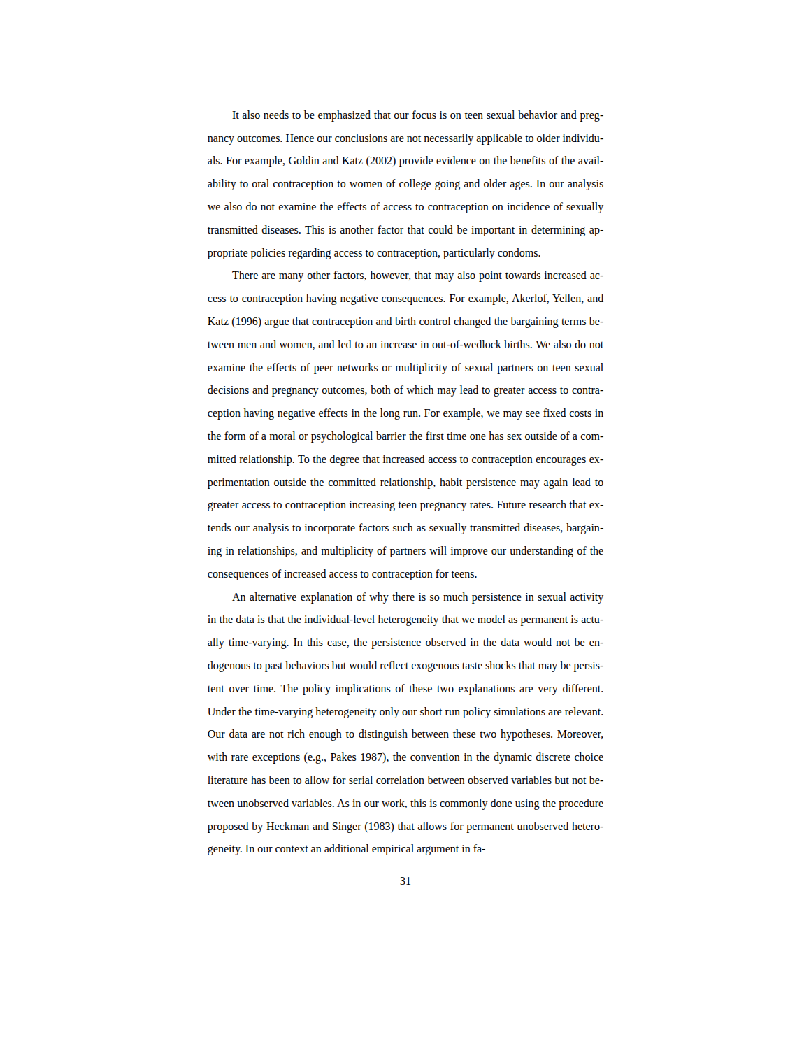It also needs to be emphasized that our focus is on teen sexual behavior and pregnancy outcomes. Hence our conclusions are not necessarily applicable to older individuals. For example, Goldin and Katz (2002) provide evidence on the benefits of the availability to oral contraception to women of college going and older ages. In our analysis we also do not examine the effects of access to contraception on incidence of sexually transmitted diseases. This is another factor that could be important in determining appropriate policies regarding access to contraception, particularly condoms.
There are many other factors, however, that may also point towards increased access to contraception having negative consequences. For example, Akerlof, Yellen, and Katz (1996) argue that contraception and birth control changed the bargaining terms between men and women, and led to an increase in out-of-wedlock births. We also do not examine the effects of peer networks or multiplicity of sexual partners on teen sexual decisions and pregnancy outcomes, both of which may lead to greater access to contraception having negative effects in the long run. For example, we may see fixed costs in the form of a moral or psychological barrier the first time one has sex outside of a committed relationship. To the degree that increased access to contraception encourages experimentation outside the committed relationship, habit persistence may again lead to greater access to contraception increasing teen pregnancy rates. Future research that extends our analysis to incorporate factors such as sexually transmitted diseases, bargaining in relationships, and multiplicity of partners will improve our understanding of the consequences of increased access to contraception for teens.
An alternative explanation of why there is so much persistence in sexual activity in the data is that the individual-level heterogeneity that we model as permanent is actually time-varying. In this case, the persistence observed in the data would not be endogenous to past behaviors but would reflect exogenous taste shocks that may be persistent over time. The policy implications of these two explanations are very different. Under the time-varying heterogeneity only our short run policy simulations are relevant. Our data are not rich enough to distinguish between these two hypotheses. Moreover, with rare exceptions (e.g., Pakes 1987), the convention in the dynamic discrete choice literature has been to allow for serial correlation between observed variables but not between unobserved variables. As in our work, this is commonly done using the procedure proposed by Heckman and Singer (1983) that allows for permanent unobserved heterogeneity. In our context an additional empirical argument in fa-
31